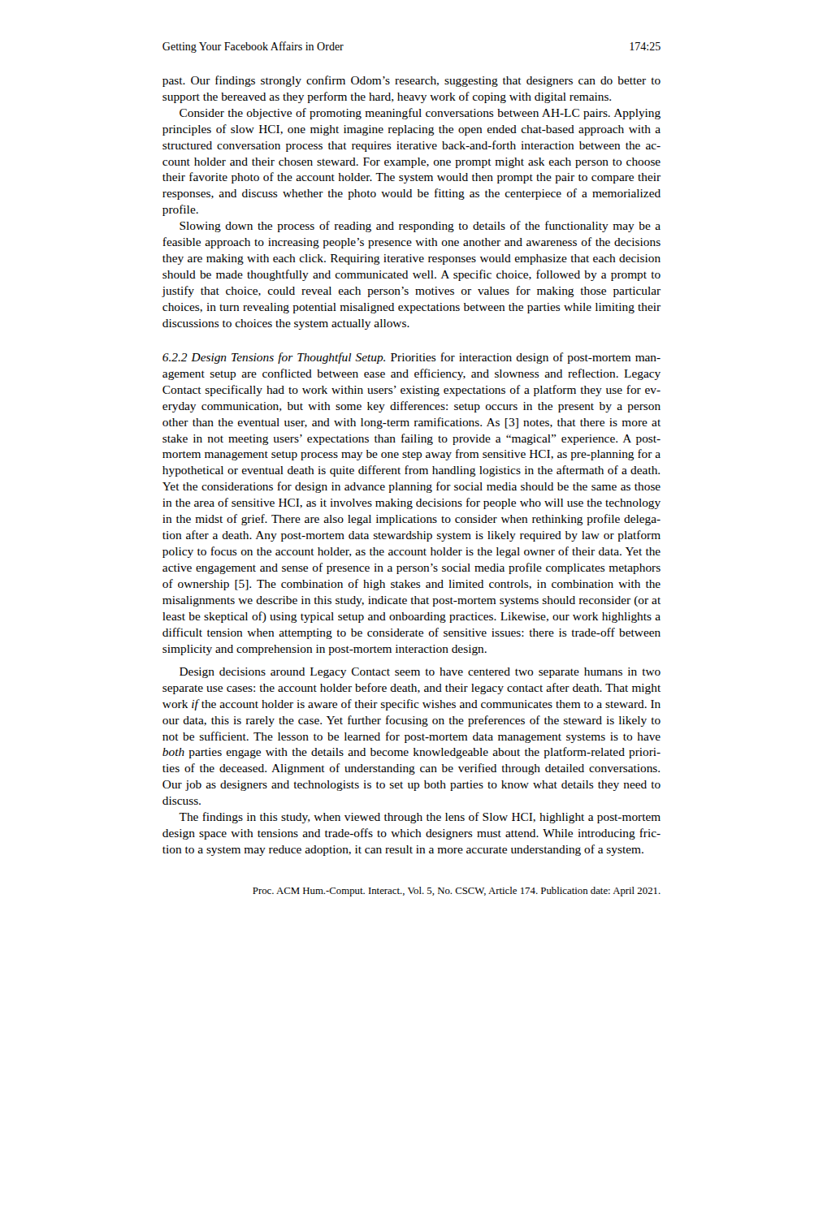Getting Your Facebook Affairs in Order 174:25
past. Our findings strongly confirm Odom’s research, suggesting that designers can do better to support the bereaved as they perform the hard, heavy work of coping with digital remains.
Consider the objective of promoting meaningful conversations between AH-LC pairs. Applying principles of slow HCI, one might imagine replacing the open ended chat-based approach with a structured conversation process that requires iterative back-and-forth interaction between the account holder and their chosen steward. For example, one prompt might ask each person to choose their favorite photo of the account holder. The system would then prompt the pair to compare their responses, and discuss whether the photo would be fitting as the centerpiece of a memorialized profile.
Slowing down the process of reading and responding to details of the functionality may be a feasible approach to increasing people’s presence with one another and awareness of the decisions they are making with each click. Requiring iterative responses would emphasize that each decision should be made thoughtfully and communicated well. A specific choice, followed by a prompt to justify that choice, could reveal each person’s motives or values for making those particular choices, in turn revealing potential misaligned expectations between the parties while limiting their discussions to choices the system actually allows.
6.2.2
Design Tensions for Thoughtful Setup.
Priorities for interaction design of post-mortem management setup are conflicted between ease and efficiency, and slowness and reflection. Legacy Contact specifically had to work within users’ existing expectations of a platform they use for everyday communication, but with some key differences: setup occurs in the present by a person other than the eventual user, and with long-term ramifications. As [3] notes, that there is more at stake in not meeting users’ expectations than failing to provide a “magical” experience. A post-mortem management setup process may be one step away from sensitive HCI, as pre-planning for a hypothetical or eventual death is quite different from handling logistics in the aftermath of a death. Yet the considerations for design in advance planning for social media should be the same as those in the area of sensitive HCI, as it involves making decisions for people who will use the technology in the midst of grief. There are also legal implications to consider when rethinking profile delegation after a death. Any post-mortem data stewardship system is likely required by law or platform policy to focus on the account holder, as the account holder is the legal owner of their data. Yet the active engagement and sense of presence in a person’s social media profile complicates metaphors of ownership [5]. The combination of high stakes and limited controls, in combination with the misalignments we describe in this study, indicate that post-mortem systems should reconsider (or at least be skeptical of) using typical setup and onboarding practices. Likewise, our work highlights a difficult tension when attempting to be considerate of sensitive issues: there is trade-off between simplicity and comprehension in post-mortem interaction design.
Design decisions around Legacy Contact seem to have centered two separate humans in two separate use cases: the account holder before death, and their legacy contact after death. That might work if the account holder is aware of their specific wishes and communicates them to a steward. In our data, this is rarely the case. Yet further focusing on the preferences of the steward is likely to not be sufficient. The lesson to be learned for post-mortem data management systems is to have both parties engage with the details and become knowledgeable about the platform-related priorities of the deceased. Alignment of understanding can be verified through detailed conversations. Our job as designers and technologists is to set up both parties to know what details they need to discuss.
The findings in this study, when viewed through the lens of Slow HCI, highlight a post-mortem design space with tensions and trade-offs to which designers must attend. While introducing friction to a system may reduce adoption, it can result in a more accurate understanding of a system.
Proc. ACM Hum.-Comput. Interact., Vol. 5, No. CSCW, Article 174. Publication date: April 2021.